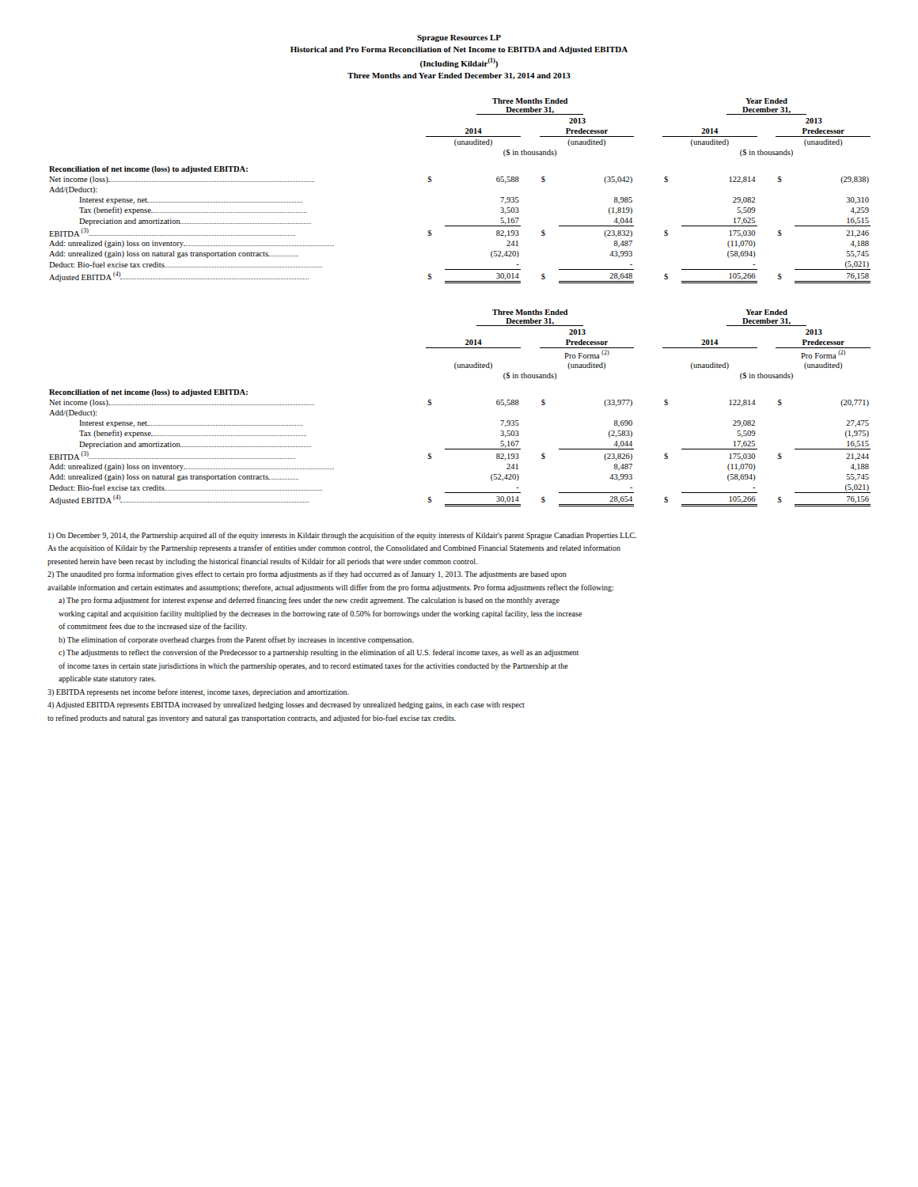Sprague Resources LP
Historical and Pro Forma Reconciliation of Net Income to EBITDA and Adjusted EBITDA
(Including Kildair(1))
Three Months and Year Ended December 31, 2014 and 2013
| | Three Months Ended December 31, | | Year Ended December 31, |
| | | 2013 | | | 2013 |
| | 2014 | | Predecessor | | 2014 | | Predecessor |
| | (unaudited) | | (unaudited) | | (unaudited) | | (unaudited) |
| | ($ in thousands) | | ($ in thousands) |
| Reconciliation of net income (loss) to adjusted EBITDA: | |
| Net income (loss) | $ | 65,588 | | $ | (35,042) | | $ | 122,814 | | $ | (29,838) |
| Add/(Deduct): | |
| Interest expense, net | | 7,935 | | | 8,985 | | | 29,082 | | | 30,310 |
| Tax (benefit) expense | | 3,503 | | | (1,819) | | | 5,509 | | | 4,259 |
| Depreciation and amortization | | 5,167 | | | 4,044 | | | 17,625 | | | 16,515 |
| EBITDA (3) | $ | 82,193 | | $ | (23,832) | | $ | 175,030 | | $ | 21,246 |
| Add: unrealized (gain) loss on inventory | | 241 | | | 8,487 | | | (11,070) | | | 4,188 |
| Add: unrealized (gain) loss on natural gas transportation contracts | | (52,420) | | | 43,993 | | | (58,694) | | | 55,745 |
| Deduct: Bio-fuel excise tax credits | | - | | | - | | | - | | | (5,021) |
| Adjusted EBITDA (4) | $ | 30,014 | | $ | 28,648 | | $ | 105,266 | | $ | 76,158 |
| | Three Months Ended December 31, | | Year Ended December 31, |
| | | 2013 | | | 2013 |
| | 2014 | | Predecessor | | 2014 | | Predecessor |
| | | | Pro Forma (2) | | | | Pro Forma (2) |
| | (unaudited) | | (unaudited) | | (unaudited) | | (unaudited) |
| | ($ in thousands) | | ($ in thousands) |
| Reconciliation of net income (loss) to adjusted EBITDA: | |
| Net income (loss) | $ | 65,588 | | $ | (33,977) | | $ | 122,814 | | $ | (20,771) |
| Add/(Deduct): | |
| Interest expense, net | | 7,935 | | | 8,690 | | | 29,082 | | | 27,475 |
| Tax (benefit) expense | | 3,503 | | | (2,583) | | | 5,509 | | | (1,975) |
| Depreciation and amortization | | 5,167 | | | 4,044 | | | 17,625 | | | 16,515 |
| EBITDA (3) | $ | 82,193 | | $ | (23,826) | | $ | 175,030 | | $ | 21,244 |
| Add: unrealized (gain) loss on inventory | | 241 | | | 8,487 | | | (11,070) | | | 4,188 |
| Add: unrealized (gain) loss on natural gas transportation contracts | | (52,420) | | | 43,993 | | | (58,694) | | | 55,745 |
| Deduct: Bio-fuel excise tax credits | | - | | | - | | | - | | | (5,021) |
| Adjusted EBITDA (4) | $ | 30,014 | | $ | 28,654 | | $ | 105,266 | | $ | 76,156 |
1) On December 9, 2014, the Partnership acquired all of the equity interests in Kildair through the acquisition of the equity interests of Kildair's parent Sprague Canadian Properties LLC.
As the acquisition of Kildair by the Partnership represents a transfer of entities under common control, the Consolidated and Combined Financial Statements and related information
presented herein have been recast by including the historical financial results of Kildair for all periods that were under common control.
2) The unaudited pro forma information gives effect to certain pro forma adjustments as if they had occurred as of January 1, 2013. The adjustments are based upon
available information and certain estimates and assumptions; therefore, actual adjustments will differ from the pro forma adjustments. Pro forma adjustments reflect the following:
a) The pro forma adjustment for interest expense and deferred financing fees under the new credit agreement. The calculation is based on the monthly average
working capital and acquisition facility multiplied by the decreases in the borrowing rate of 0.50% for borrowings under the working capital facility, less the increase
of commitment fees due to the increased size of the facility.
b) The elimination of corporate overhead charges from the Parent offset by increases in incentive compensation.
c) The adjustments to reflect the conversion of the Predecessor to a partnership resulting in the elimination of all U.S. federal income taxes, as well as an adjustment
of income taxes in certain state jurisdictions in which the partnership operates, and to record estimated taxes for the activities conducted by the Partnership at the
applicable state statutory rates.
3) EBITDA represents net income before interest, income taxes, depreciation and amortization.
4) Adjusted EBITDA represents EBITDA increased by unrealized hedging losses and decreased by unrealized hedging gains, in each case with respect
to refined products and natural gas inventory and natural gas transportation contracts, and adjusted for bio-fuel excise tax credits.